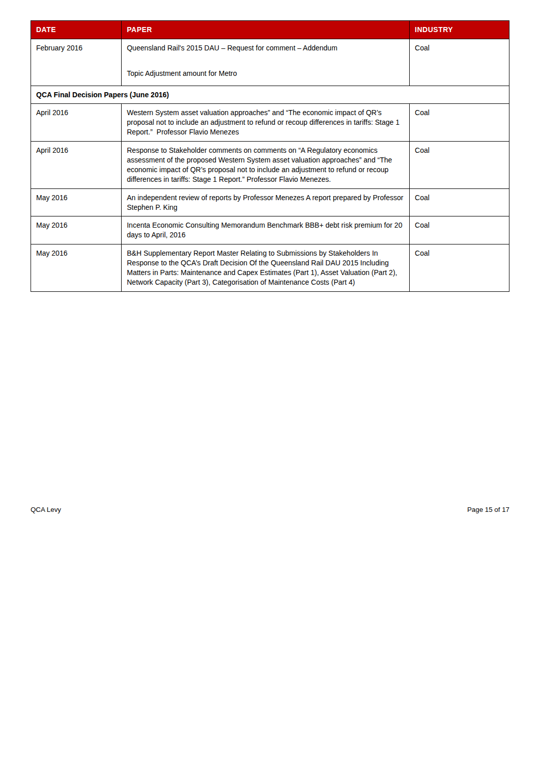| DATE | PAPER | INDUSTRY |
| --- | --- | --- |
| February 2016 | Queensland Rail's 2015 DAU – Request for comment – Addendum Topic Adjustment amount for Metro | Coal |
| QCA Final Decision Papers (June 2016) | |
| April 2016 | Western System asset valuation approaches” and “The economic impact of QR’s proposal not to include an adjustment to refund or recoup differences in tariffs: Stage 1 Report.” Professor Flavio Menezes | Coal |
| April 2016 | Response to Stakeholder comments on comments on “A Regulatory economics assessment of the proposed Western System asset valuation approaches” and “The economic impact of QR’s proposal not to include an adjustment to refund or recoup differences in tariffs: Stage 1 Report.” Professor Flavio Menezes. | Coal |
| May 2016 | An independent review of reports by Professor Menezes A report prepared by Professor Stephen P. King | Coal |
| May 2016 | Incenta Economic Consulting Memorandum Benchmark BBB+ debt risk premium for 20 days to April, 2016 | Coal |
| May 2016 | B&H Supplementary Report Master Relating to Submissions by Stakeholders In Response to the QCA’s Draft Decision Of the Queensland Rail DAU 2015 Including Matters in Parts: Maintenance and Capex Estimates (Part 1), Asset Valuation (Part 2), Network Capacity (Part 3), Categorisation of Maintenance Costs (Part 4) | Coal |
QCA Levy Page 15 of 17